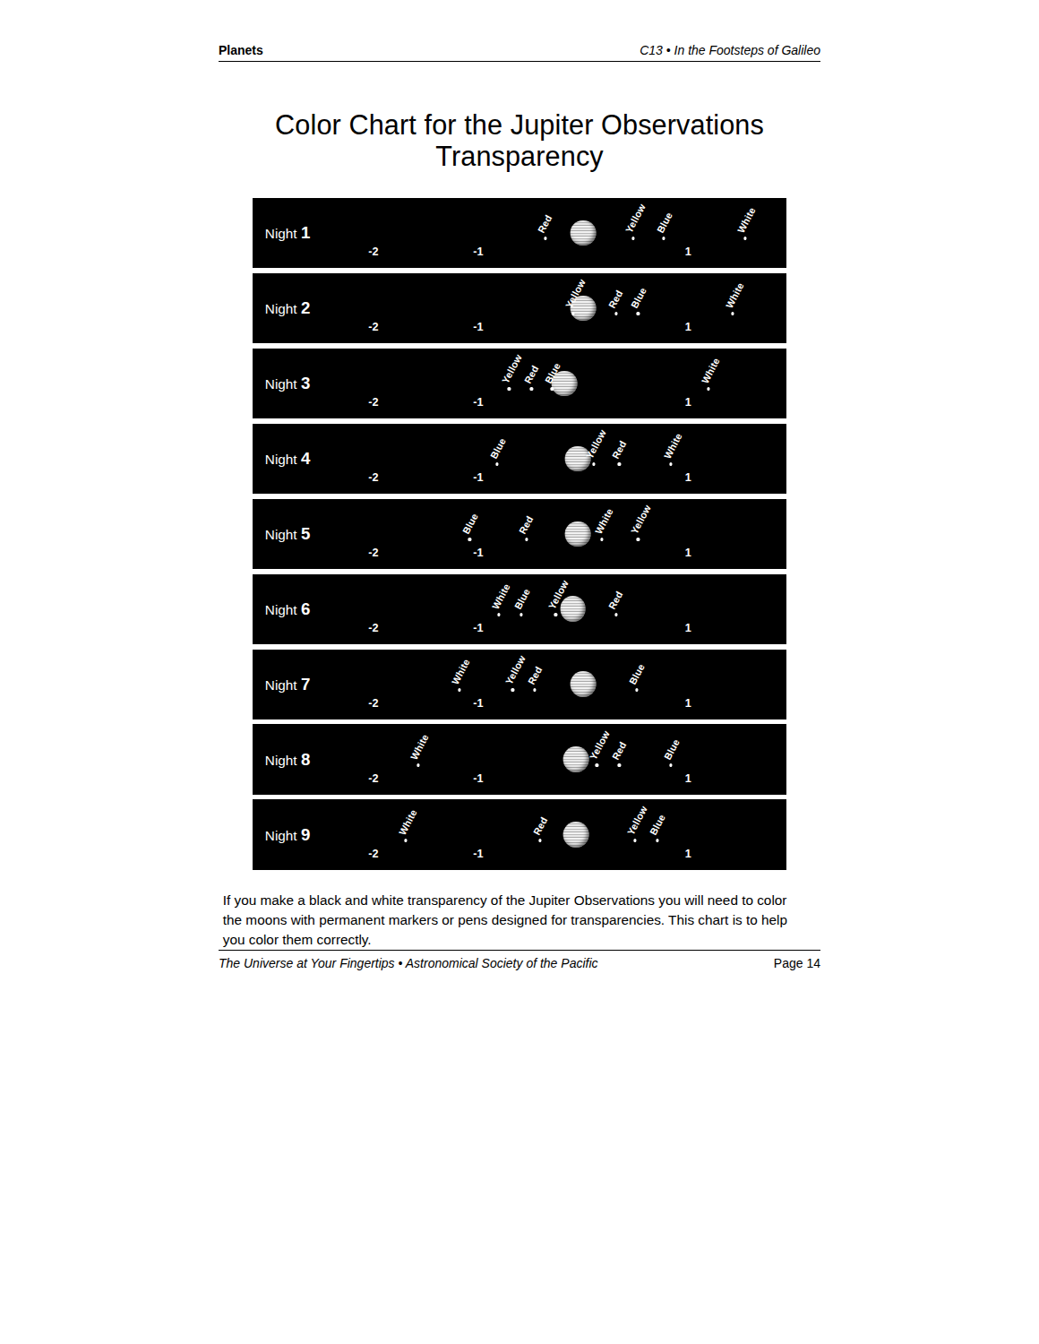Planets
C13 • In the Footsteps of Galileo
Color Chart for the Jupiter Observations Transparency
Night 1
-2 -1 1 2
Red
Yellow
Blue
White
Night 2
-2 -1 1 2
Yellow
Red
Blue
White
Night 3
-2 -1 1 2
Yellow
Red
Blue
White
Night 4
-2 -1 1 2
Blue
Yellow
Red
White
Night 5
-2 -1 1 2
Blue
Red
White
Yellow
Night 6
-2 -1 1 2
White
Blue
Yellow
Red
Night 7
-2 -1 1 2
White
Yellow
Red
Blue
Night 8
-2 -1 1 2
White
Yellow
Red
Blue
Night 9
-2 -1 1 2
White
Red
Yellow
Blue
If you make a black and white transparency of the Jupiter Observations you will need to color the moons with permanent markers or pens designed for transparencies. This chart is to help you color them correctly.
The Universe at Your Fingertips • Astronomical Society of the Pacific
Page 14